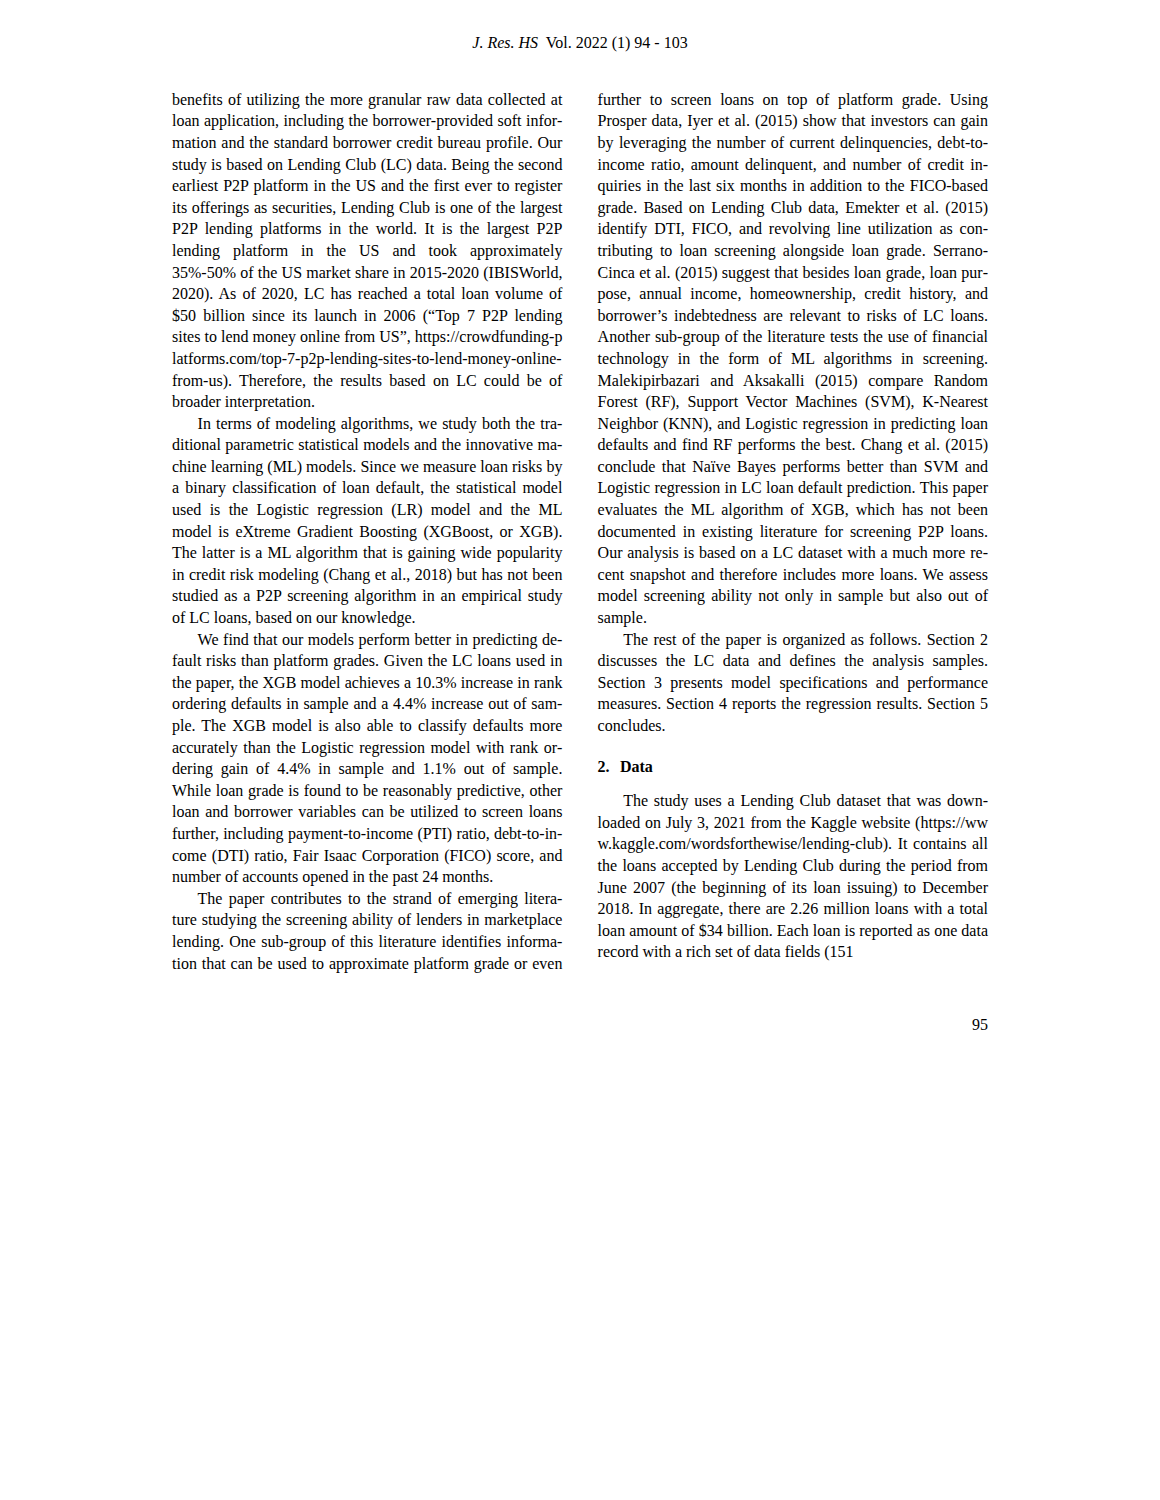J. Res. HS Vol. 2022 (1) 94 - 103
benefits of utilizing the more granular raw data collected at loan application, including the borrower-provided soft information and the standard borrower credit bureau profile. Our study is based on Lending Club (LC) data. Being the second earliest P2P platform in the US and the first ever to register its offerings as securities, Lending Club is one of the largest P2P lending platforms in the world. It is the largest P2P lending platform in the US and took approximately 35%-50% of the US market share in 2015-2020 (IBISWorld, 2020). As of 2020, LC has reached a total loan volume of $50 billion since its launch in 2006 (“Top 7 P2P lending sites to lend money online from US”, https://crowdfunding-platforms.com/top-7-p2p-lending-sites-to-lend-money-online-from-us). Therefore, the results based on LC could be of broader interpretation.
In terms of modeling algorithms, we study both the traditional parametric statistical models and the innovative machine learning (ML) models. Since we measure loan risks by a binary classification of loan default, the statistical model used is the Logistic regression (LR) model and the ML model is eXtreme Gradient Boosting (XGBoost, or XGB). The latter is a ML algorithm that is gaining wide popularity in credit risk modeling (Chang et al., 2018) but has not been studied as a P2P screening algorithm in an empirical study of LC loans, based on our knowledge.
We find that our models perform better in predicting default risks than platform grades. Given the LC loans used in the paper, the XGB model achieves a 10.3% increase in rank ordering defaults in sample and a 4.4% increase out of sample. The XGB model is also able to classify defaults more accurately than the Logistic regression model with rank ordering gain of 4.4% in sample and 1.1% out of sample. While loan grade is found to be reasonably predictive, other loan and borrower variables can be utilized to screen loans further, including payment-to-income (PTI) ratio, debt-to-income (DTI) ratio, Fair Isaac Corporation (FICO) score, and number of accounts opened in the past 24 months.
The paper contributes to the strand of emerging literature studying the screening ability of lenders in marketplace lending. One sub-group of this literature identifies information that can be used to approximate platform grade or even further to screen loans on top of platform grade. Using Prosper data, Iyer et al. (2015) show that investors can gain by leveraging the number of current delinquencies, debt-to-income ratio, amount delinquent, and number of credit inquiries in the last six months in addition to the FICO-based grade. Based on Lending Club data, Emekter et al. (2015) identify DTI, FICO, and revolving line utilization as contributing to loan screening alongside loan grade. Serrano-Cinca et al. (2015) suggest that besides loan grade, loan purpose, annual income, homeownership, credit history, and borrower’s indebtedness are relevant to risks of LC loans. Another sub-group of the literature tests the use of financial technology in the form of ML algorithms in screening. Malekipirbazari and Aksakalli (2015) compare Random Forest (RF), Support Vector Machines (SVM), K-Nearest Neighbor (KNN), and Logistic regression in predicting loan defaults and find RF performs the best. Chang et al. (2015) conclude that Naïve Bayes performs better than SVM and Logistic regression in LC loan default prediction. This paper evaluates the ML algorithm of XGB, which has not been documented in existing literature for screening P2P loans. Our analysis is based on a LC dataset with a much more recent snapshot and therefore includes more loans. We assess model screening ability not only in sample but also out of sample.
The rest of the paper is organized as follows. Section 2 discusses the LC data and defines the analysis samples. Section 3 presents model specifications and performance measures. Section 4 reports the regression results. Section 5 concludes.
2. Data
The study uses a Lending Club dataset that was downloaded on July 3, 2021 from the Kaggle website (https://www.kaggle.com/wordsforthewise/lending-club). It contains all the loans accepted by Lending Club during the period from June 2007 (the beginning of its loan issuing) to December 2018. In aggregate, there are 2.26 million loans with a total loan amount of $34 billion. Each loan is reported as one data record with a rich set of data fields (151
95